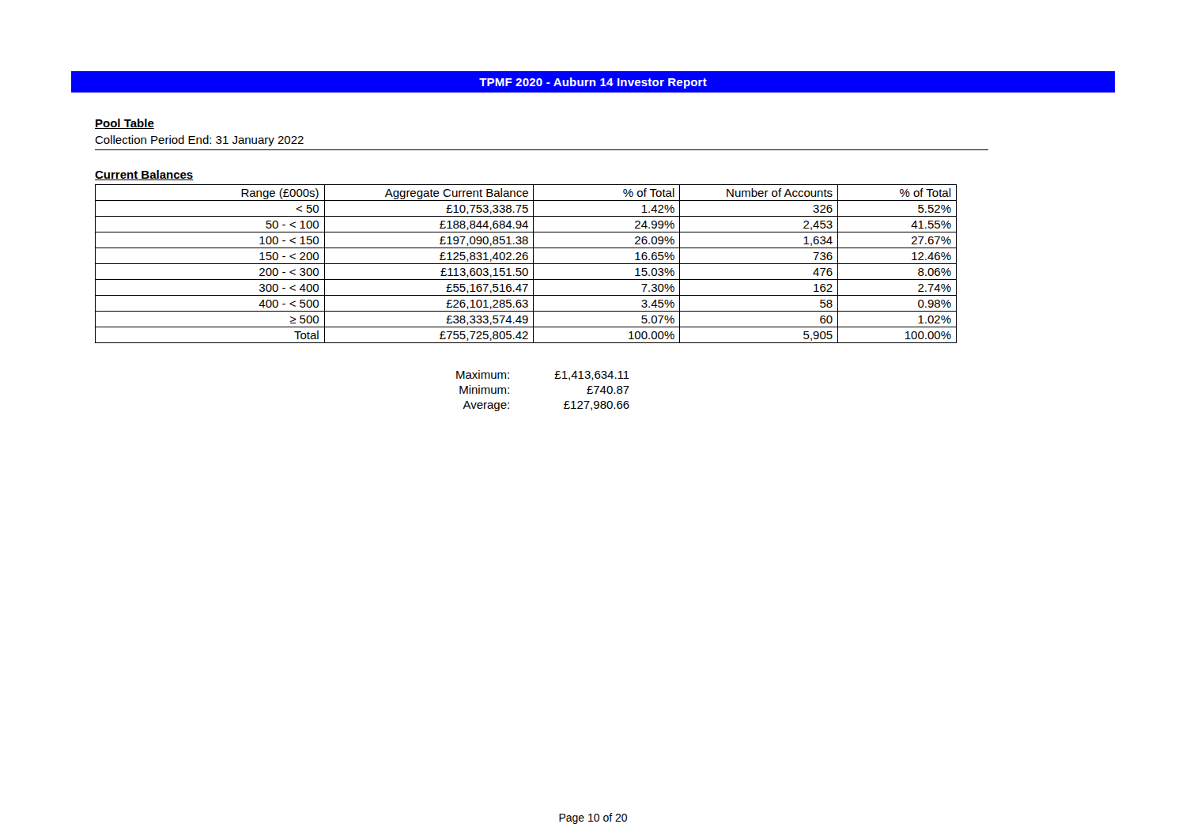TPMF 2020 - Auburn 14 Investor Report
Pool Table
Collection Period End: 31 January 2022
Current Balances
| Range (£000s) | Aggregate Current Balance | % of Total | Number of Accounts | % of Total |
| --- | --- | --- | --- | --- |
| < 50 | £10,753,338.75 | 1.42% | 326 | 5.52% |
| 50 - < 100 | £188,844,684.94 | 24.99% | 2,453 | 41.55% |
| 100 - < 150 | £197,090,851.38 | 26.09% | 1,634 | 27.67% |
| 150 - < 200 | £125,831,402.26 | 16.65% | 736 | 12.46% |
| 200 - < 300 | £113,603,151.50 | 15.03% | 476 | 8.06% |
| 300 - < 400 | £55,167,516.47 | 7.30% | 162 | 2.74% |
| 400 - < 500 | £26,101,285.63 | 3.45% | 58 | 0.98% |
| ≥ 500 | £38,333,574.49 | 5.07% | 60 | 1.02% |
| Total | £755,725,805.42 | 100.00% | 5,905 | 100.00% |
| Maximum: | £1,413,634.11 |
| Minimum: | £740.87 |
| Average: | £127,980.66 |
Page 10 of 20